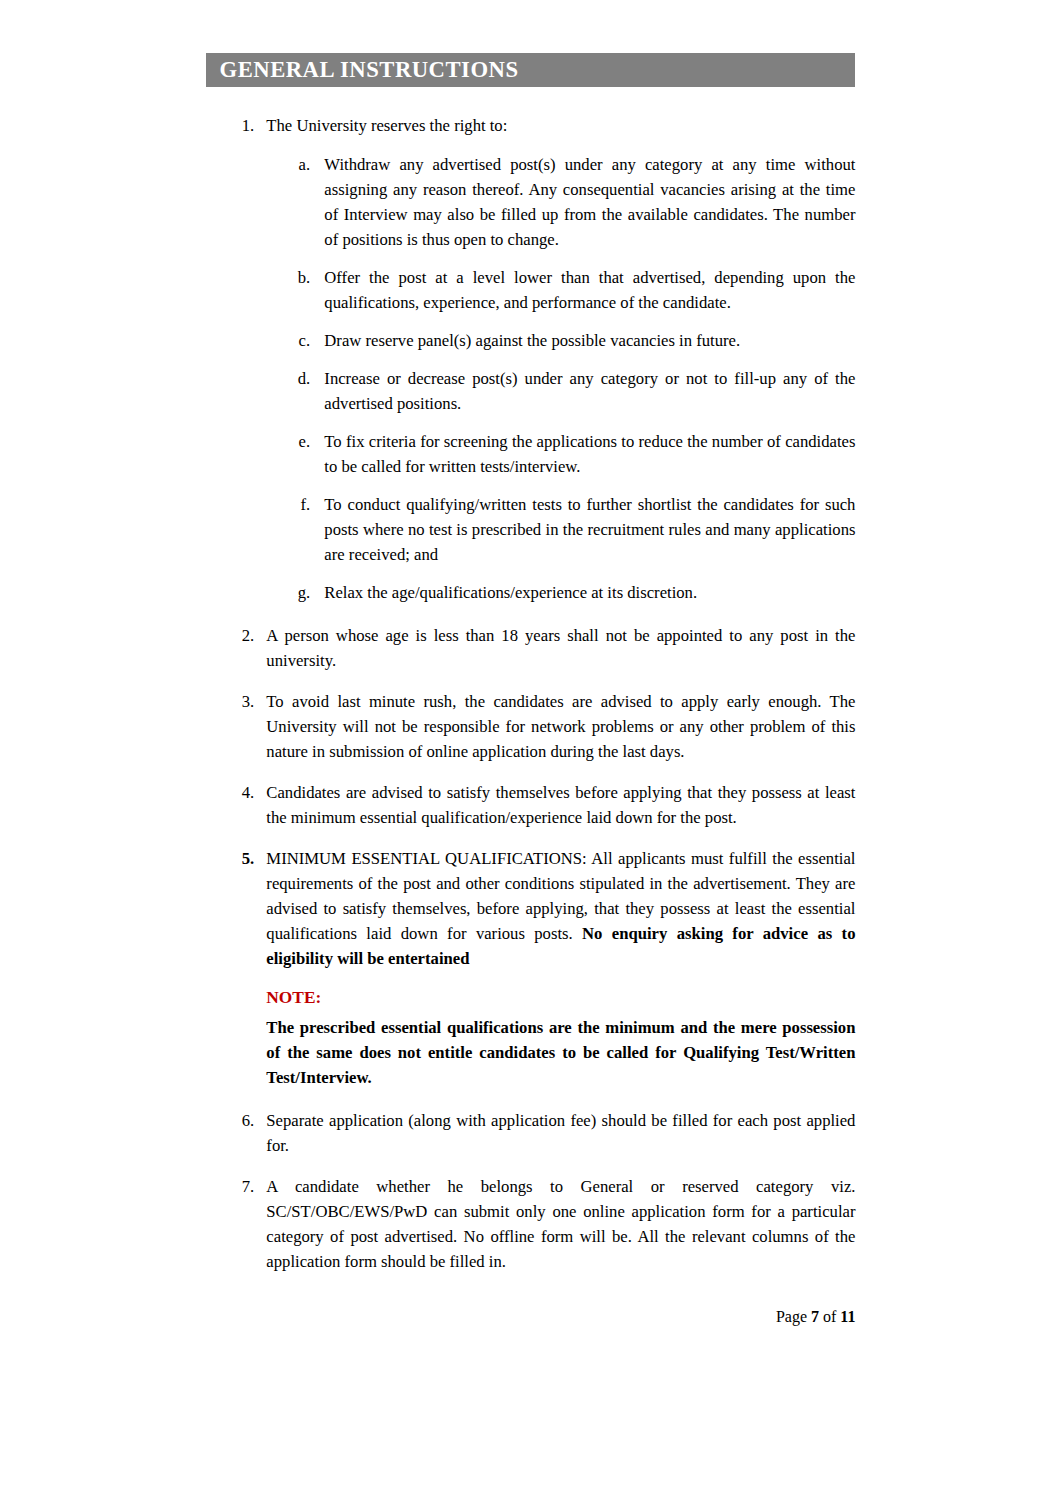GENERAL INSTRUCTIONS
The University reserves the right to:
Withdraw any advertised post(s) under any category at any time without assigning any reason thereof. Any consequential vacancies arising at the time of Interview may also be filled up from the available candidates. The number of positions is thus open to change.
Offer the post at a level lower than that advertised, depending upon the qualifications, experience, and performance of the candidate.
Draw reserve panel(s) against the possible vacancies in future.
Increase or decrease post(s) under any category or not to fill-up any of the advertised positions.
To fix criteria for screening the applications to reduce the number of candidates to be called for written tests/interview.
To conduct qualifying/written tests to further shortlist the candidates for such posts where no test is prescribed in the recruitment rules and many applications are received; and
Relax the age/qualifications/experience at its discretion.
A person whose age is less than 18 years shall not be appointed to any post in the university.
To avoid last minute rush, the candidates are advised to apply early enough. The University will not be responsible for network problems or any other problem of this nature in submission of online application during the last days.
Candidates are advised to satisfy themselves before applying that they possess at least the minimum essential qualification/experience laid down for the post.
MINIMUM ESSENTIAL QUALIFICATIONS: All applicants must fulfill the essential requirements of the post and other conditions stipulated in the advertisement. They are advised to satisfy themselves, before applying, that they possess at least the essential qualifications laid down for various posts. No enquiry asking for advice as to eligibility will be entertained
NOTE:
The prescribed essential qualifications are the minimum and the mere possession of the same does not entitle candidates to be called for Qualifying Test/Written Test/Interview.
Separate application (along with application fee) should be filled for each post applied for.
A candidate whether he belongs to General or reserved category viz. SC/ST/OBC/EWS/PwD can submit only one online application form for a particular category of post advertised. No offline form will be. All the relevant columns of the application form should be filled in.
Page 7 of 11